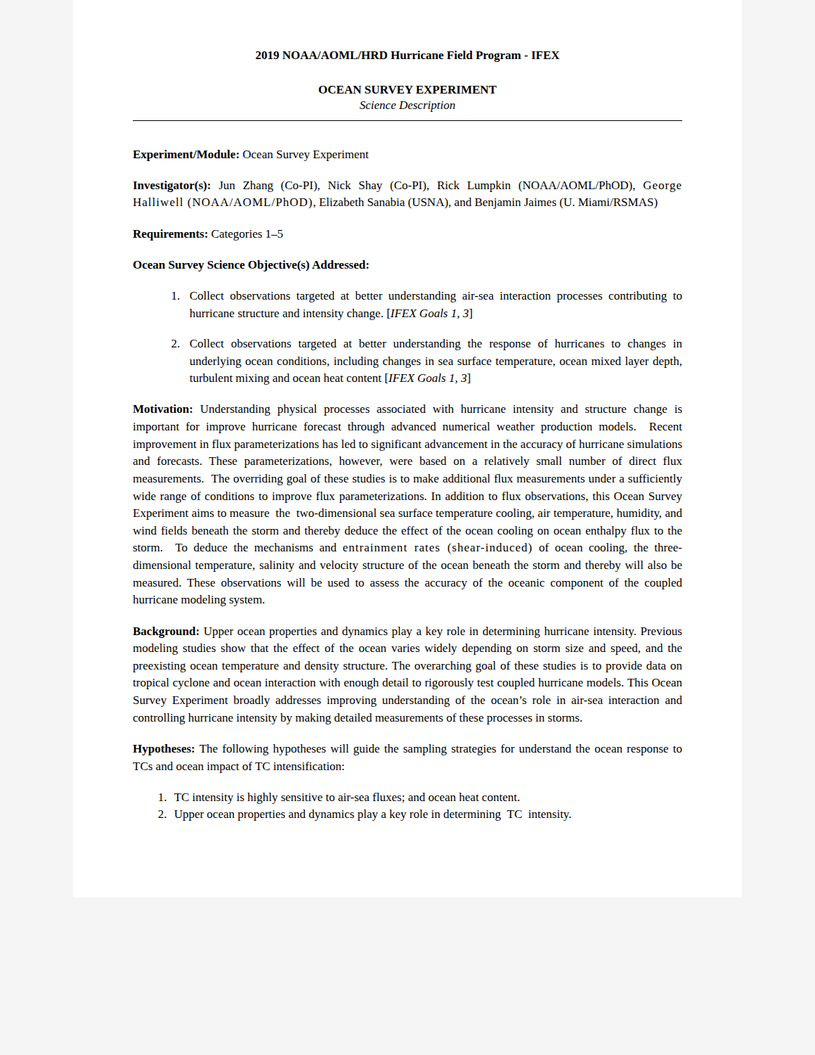2019 NOAA/AOML/HRD Hurricane Field Program - IFEX
OCEAN SURVEY EXPERIMENT
Science Description
Experiment/Module: Ocean Survey Experiment
Investigator(s): Jun Zhang (Co-PI), Nick Shay (Co-PI), Rick Lumpkin (NOAA/AOML/PhOD), George Halliwell (NOAA/AOML/PhOD), Elizabeth Sanabia (USNA), and Benjamin Jaimes (U. Miami/RSMAS)
Requirements: Categories 1–5
Ocean Survey Science Objective(s) Addressed:
Collect observations targeted at better understanding air-sea interaction processes contributing to hurricane structure and intensity change. [IFEX Goals 1, 3]
Collect observations targeted at better understanding the response of hurricanes to changes in underlying ocean conditions, including changes in sea surface temperature, ocean mixed layer depth, turbulent mixing and ocean heat content [IFEX Goals 1, 3]
Motivation: Understanding physical processes associated with hurricane intensity and structure change is important for improve hurricane forecast through advanced numerical weather production models. Recent improvement in flux parameterizations has led to significant advancement in the accuracy of hurricane simulations and forecasts. These parameterizations, however, were based on a relatively small number of direct flux measurements. The overriding goal of these studies is to make additional flux measurements under a sufficiently wide range of conditions to improve flux parameterizations. In addition to flux observations, this Ocean Survey Experiment aims to measure the two-dimensional sea surface temperature cooling, air temperature, humidity, and wind fields beneath the storm and thereby deduce the effect of the ocean cooling on ocean enthalpy flux to the storm. To deduce the mechanisms and entrainment rates (shear-induced) of ocean cooling, the three-dimensional temperature, salinity and velocity structure of the ocean beneath the storm and thereby will also be measured. These observations will be used to assess the accuracy of the oceanic component of the coupled hurricane modeling system.
Background: Upper ocean properties and dynamics play a key role in determining hurricane intensity. Previous modeling studies show that the effect of the ocean varies widely depending on storm size and speed, and the preexisting ocean temperature and density structure. The overarching goal of these studies is to provide data on tropical cyclone and ocean interaction with enough detail to rigorously test coupled hurricane models. This Ocean Survey Experiment broadly addresses improving understanding of the ocean’s role in air-sea interaction and controlling hurricane intensity by making detailed measurements of these processes in storms.
Hypotheses: The following hypotheses will guide the sampling strategies for understand the ocean response to TCs and ocean impact of TC intensification:
TC intensity is highly sensitive to air-sea fluxes; and ocean heat content.
Upper ocean properties and dynamics play a key role in determining TC intensity.